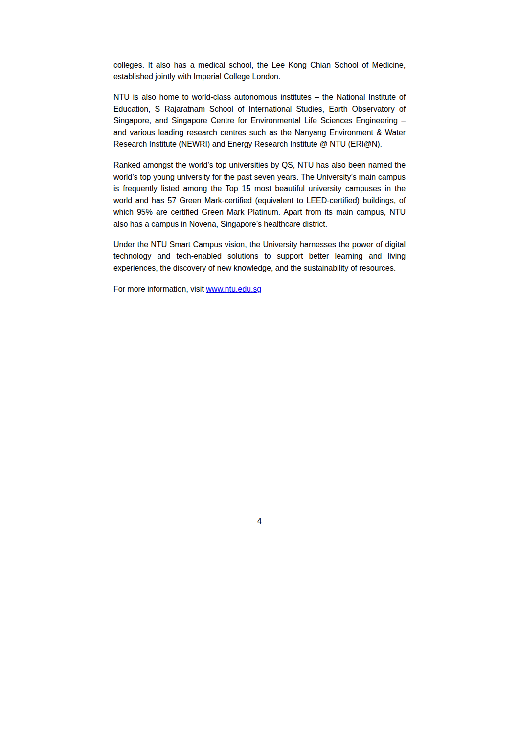colleges. It also has a medical school, the Lee Kong Chian School of Medicine, established jointly with Imperial College London.
NTU is also home to world-class autonomous institutes – the National Institute of Education, S Rajaratnam School of International Studies, Earth Observatory of Singapore, and Singapore Centre for Environmental Life Sciences Engineering – and various leading research centres such as the Nanyang Environment & Water Research Institute (NEWRI) and Energy Research Institute @ NTU (ERI@N).
Ranked amongst the world’s top universities by QS, NTU has also been named the world’s top young university for the past seven years. The University’s main campus is frequently listed among the Top 15 most beautiful university campuses in the world and has 57 Green Mark-certified (equivalent to LEED-certified) buildings, of which 95% are certified Green Mark Platinum. Apart from its main campus, NTU also has a campus in Novena, Singapore’s healthcare district.
Under the NTU Smart Campus vision, the University harnesses the power of digital technology and tech-enabled solutions to support better learning and living experiences, the discovery of new knowledge, and the sustainability of resources.
For more information, visit www.ntu.edu.sg
4